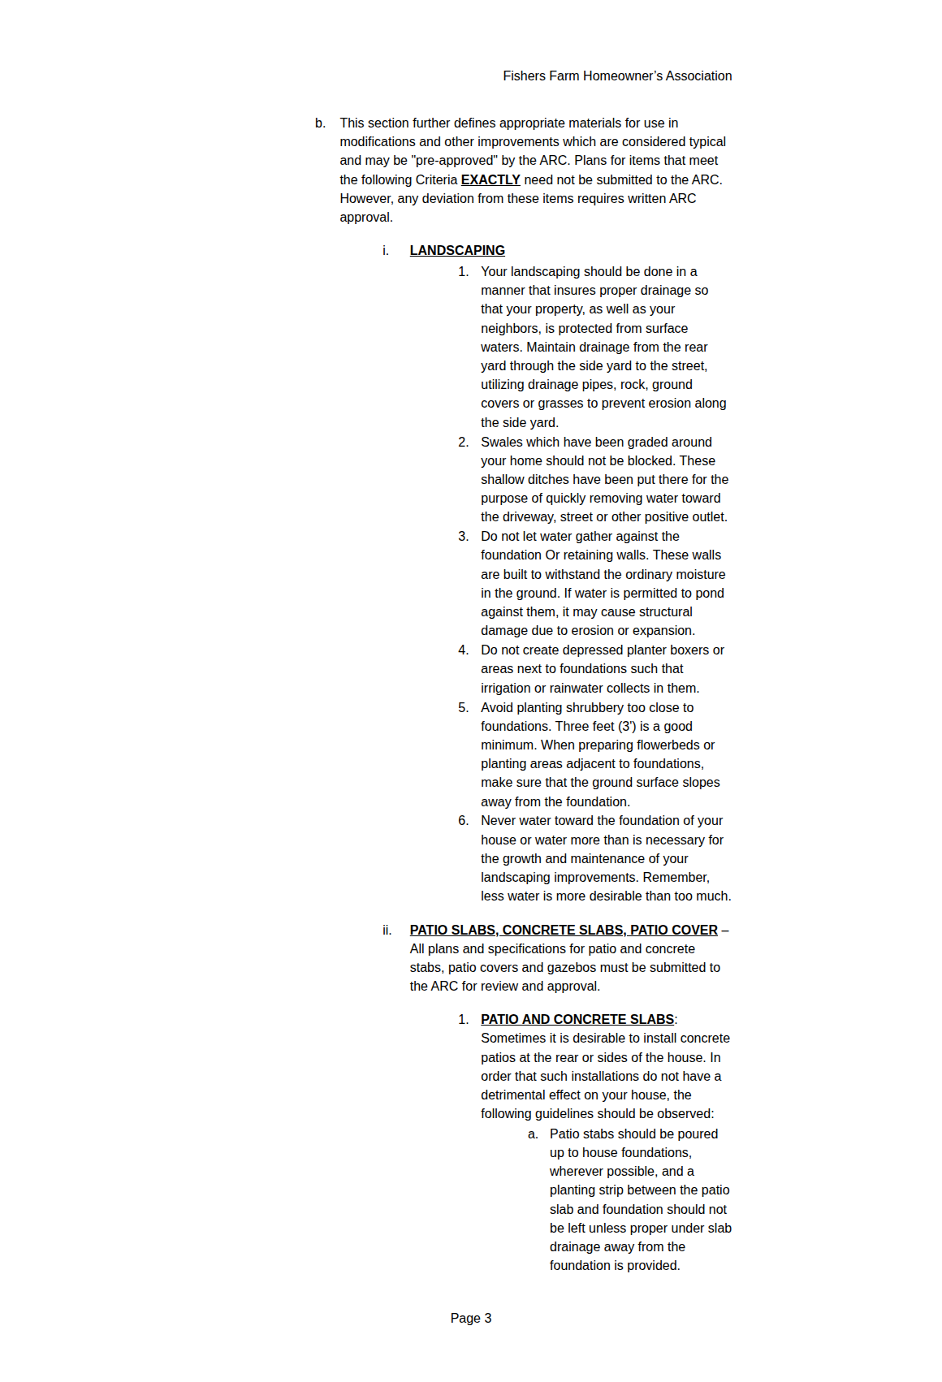Fishers Farm Homeowner’s Association
b. This section further defines appropriate materials for use in modifications and other improvements which are considered typical and may be "pre-approved" by the ARC. Plans for items that meet the following Criteria EXACTLY need not be submitted to the ARC. However, any deviation from these items requires written ARC approval.
i. LANDSCAPING
1. Your landscaping should be done in a manner that insures proper drainage so that your property, as well as your neighbors, is protected from surface waters. Maintain drainage from the rear yard through the side yard to the street, utilizing drainage pipes, rock, ground covers or grasses to prevent erosion along the side yard.
2. Swales which have been graded around your home should not be blocked. These shallow ditches have been put there for the purpose of quickly removing water toward the driveway, street or other positive outlet.
3. Do not let water gather against the foundation Or retaining walls. These walls are built to withstand the ordinary moisture in the ground. If water is permitted to pond against them, it may cause structural damage due to erosion or expansion.
4. Do not create depressed planter boxers or areas next to foundations such that irrigation or rainwater collects in them.
5. Avoid planting shrubbery too close to foundations. Three feet (3') is a good minimum. When preparing flowerbeds or planting areas adjacent to foundations, make sure that the ground surface slopes away from the foundation.
6. Never water toward the foundation of your house or water more than is necessary for the growth and maintenance of your landscaping improvements. Remember, less water is more desirable than too much.
ii. PATIO SLABS, CONCRETE SLABS, PATIO COVER – All plans and specifications for patio and concrete stabs, patio covers and gazebos must be submitted to the ARC for review and approval.
1. PATIO AND CONCRETE SLABS: Sometimes it is desirable to install concrete patios at the rear or sides of the house. In order that such installations do not have a detrimental effect on your house, the following guidelines should be observed:
a. Patio stabs should be poured up to house foundations, wherever possible, and a planting strip between the patio slab and foundation should not be left unless proper under slab drainage away from the foundation is provided.
Page 3